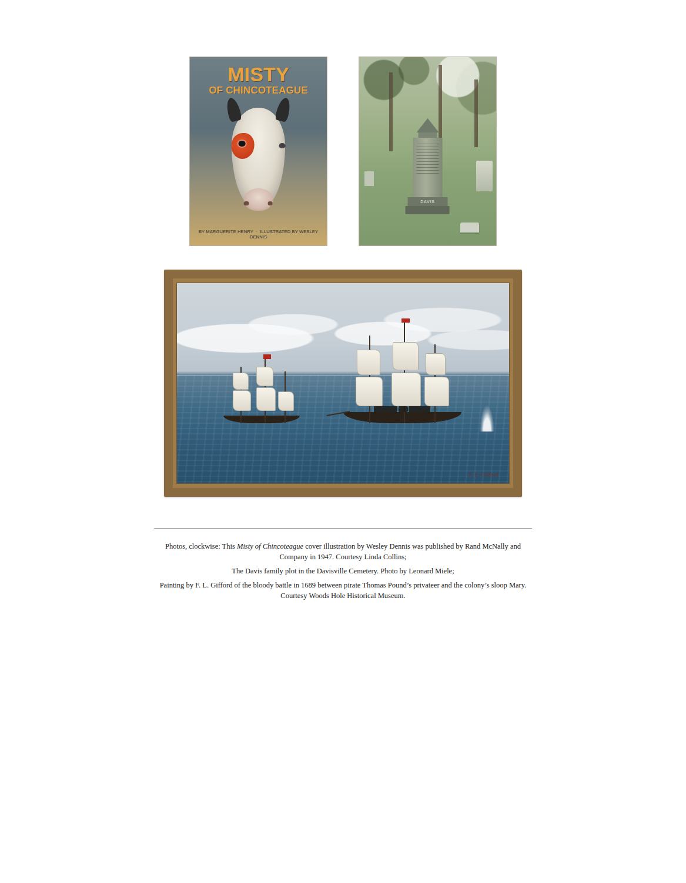MISTY OF CHINCOTEAGUE
By MARGUERITE HENRY · Illustrated by WESLEY DENNIS
DAVIS
F. L. Gifford
Photos, clockwise: This Misty of Chincoteague cover illustration by Wesley Dennis was published by Rand McNally and Company in 1947. Courtesy Linda Collins;
The Davis family plot in the Davisville Cemetery. Photo by Leonard Miele;
Painting by F. L. Gifford of the bloody battle in 1689 between pirate Thomas Pound’s privateer and the colony’s sloop Mary. Courtesy Woods Hole Historical Museum.